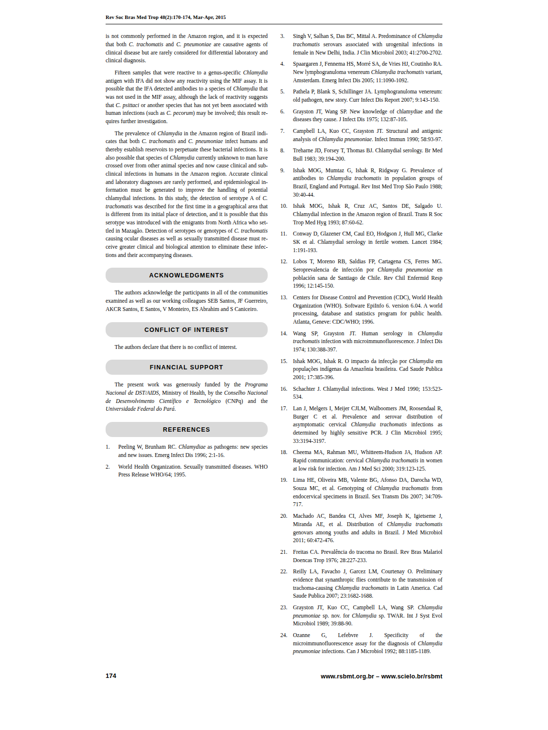Rev Soc Bras Med Trop 48(2):170-174, Mar-Apr, 2015
is not commonly performed in the Amazon region, and it is expected that both C. trachomatis and C. pneumoniae are causative agents of clinical disease but are rarely considered for differential laboratory and clinical diagnosis.
Fifteen samples that were reactive to a genus-specific Chlamydia antigen with IFA did not show any reactivity using the MIF assay. It is possible that the IFA detected antibodies to a species of Chlamydia that was not used in the MIF assay, although the lack of reactivity suggests that C. psittaci or another species that has not yet been associated with human infections (such as C. pecorum) may be involved; this result requires further investigation.
The prevalence of Chlamydia in the Amazon region of Brazil indicates that both C. trachomatis and C. pneumoniae infect humans and thereby establish reservoirs to perpetuate these bacterial infections. It is also possible that species of Chlamydia currently unknown to man have crossed over from other animal species and now cause clinical and subclinical infections in humans in the Amazon region. Accurate clinical and laboratory diagnoses are rarely performed, and epidemiological information must be generated to improve the handling of potential chlamydial infections. In this study, the detection of serotype A of C. trachomatis was described for the first time in a geographical area that is different from its initial place of detection, and it is possible that this serotype was introduced with the emigrants from North Africa who settled in Mazagão. Detection of serotypes or genotypes of C. trachomatis causing ocular diseases as well as sexually transmitted disease must receive greater clinical and biological attention to eliminate these infections and their accompanying diseases.
ACKNOWLEDGMENTS
The authors acknowledge the participants in all of the communities examined as well as our working colleagues SEB Santos, JF Guerreiro, AKCR Santos, E Santos, V Monteiro, ES Abrahim and S Caniceiro.
CONFLICT OF INTEREST
The authors declare that there is no conflict of interest.
FINANCIAL SUPPORT
The present work was generously funded by the Programa Nacional de DST/AIDS, Ministry of Health, by the Conselho Nacional de Desenvolvimento Científico e Tecnológico (CNPq) and the Universidade Federal do Pará.
REFERENCES
Peeling W, Brunham RC. Chlamydiae as pathogens: new species and new issues. Emerg Infect Dis 1996; 2:1-16.
World Health Organization. Sexually transmitted diseases. WHO Press Release WHO/64; 1995.
Singh V, Salhan S, Das BC, Mittal A. Predominance of Chlamydia trachomatis serovars associated with urogenital infections in female in New Delhi, India. J Clin Microbiol 2003; 41:2700-2702.
Spaargaren J, Fennema HS, Morré SA, de Vries HJ, Coutinho RA. New lymphogranuloma venereum Chlamydia trachomatis variant, Amsterdam. Emerg Infect Dis 2005; 11:1090-1092.
Pathela P, Blank S, Schillinger JA. Lymphogranuloma venereum: old pathogen, new story. Curr Infect Dis Report 2007; 9:143-150.
Grayston JT, Wang SP. New knowledge of chlamydiae and the diseases they cause. J Infect Dis 1975; 132:87-105.
Campbell LA, Kuo CC, Grayston JT. Structural and antigenic analysis of Chlamydia pneumoniae. Infect Immun 1990; 58:93-97.
Treharne JD, Forsey T, Thomas BJ. Chlamydial serology. Br Med Bull 1983; 39:194-200.
Ishak MOG, Mumtaz G, Ishak R, Ridgway G. Prevalence of antibodies to Chlamydia trachomatis in population groups of Brazil, England and Portugal. Rev Inst Med Trop São Paulo 1988; 30:40-44.
Ishak MOG, Ishak R, Cruz AC, Santos DE, Salgado U. Chlamydial infection in the Amazon region of Brazil. Trans R Soc Trop Med Hyg 1993; 87:60-62.
Conway D, Glazener CM, Caul EO, Hodgson J, Hull MG, Clarke SK et al. Chlamydial serology in fertile women. Lancet 1984; 1:191-193.
Lobos T, Moreno RB, Saldias FP, Cartagena CS, Ferres MG. Seroprevalencia de infección por Chlamydia pneumoniae en población sana de Santiago de Chile. Rev Chil Enfermid Resp 1996; 12:145-150.
Centers for Disease Control and Prevention (CDC), World Health Organization (WHO). Software EpiInfo 6. version 6.04. A world processing, database and statistics program for public health. Atlanta, Geneve: CDC/WHO; 1996.
Wang SP, Grayston JT. Human serology in Chlamydia trachomatis infection with microimmunofluorescence. J Infect Dis 1974; 130:388-397.
Ishak MOG, Ishak R. O impacto da infecção por Chlamydia em populações indígenas da Amazônia brasileira. Cad Saude Publica 2001; 17:385-396.
Schachter J. Chlamydial infections. West J Med 1990; 153:523-534.
Lan J, Melgers I, Meijer CJLM, Walboomers JM, Roosendaal R, Burger C et al. Prevalence and serovar distribution of asymptomatic cervical Chlamydia trachomatis infections as determined by highly sensitive PCR. J Clin Microbiol 1995; 33:3194-3197.
Cheema MA, Rahman MU, Whitteem-Hudson JA, Hudson AP. Rapid communication: cervical Chlamydia trachomatis in women at low risk for infection. Am J Med Sci 2000; 319:123-125.
Lima HE, Oliveira MB, Valente BG, Afonso DA, Darocha WD, Souza MC, et al. Genotyping of Chlamydia trachomatis from endocervical specimens in Brazil. Sex Transm Dis 2007; 34:709-717.
Machado AC, Bandea CI, Alves MF, Joseph K, Igietseme J, Miranda AE, et al. Distribution of Chlamydia trachomatis genovars among youths and adults in Brazil. J Med Microbiol 2011; 60:472-476.
Freitas CA. Prevalência do tracoma no Brasil. Rev Bras Malariol Doencas Trop 1976; 28:227-233.
Reilly LA, Favacho J, Garcez LM, Courtenay O. Preliminary evidence that synanthropic flies contribute to the transmission of trachoma-causing Chlamydia trachomatis in Latin America. Cad Saude Publica 2007; 23:1682-1688.
Grayston JT, Kuo CC, Campbell LA, Wang SP. Chlamydia pneumoniae sp. nov. for Chlamydia sp. TWAR. Int J Syst Evol Microbiol 1989; 39:88-90.
Ozanne G, Lefebvre J. Specificity of the microimmunofluorescence assay for the diagnosis of Chlamydia pneumoniae infections. Can J Microbiol 1992; 88:1185-1189.
174
www.rsbmt.org.br – www.scielo.br/rsbmt